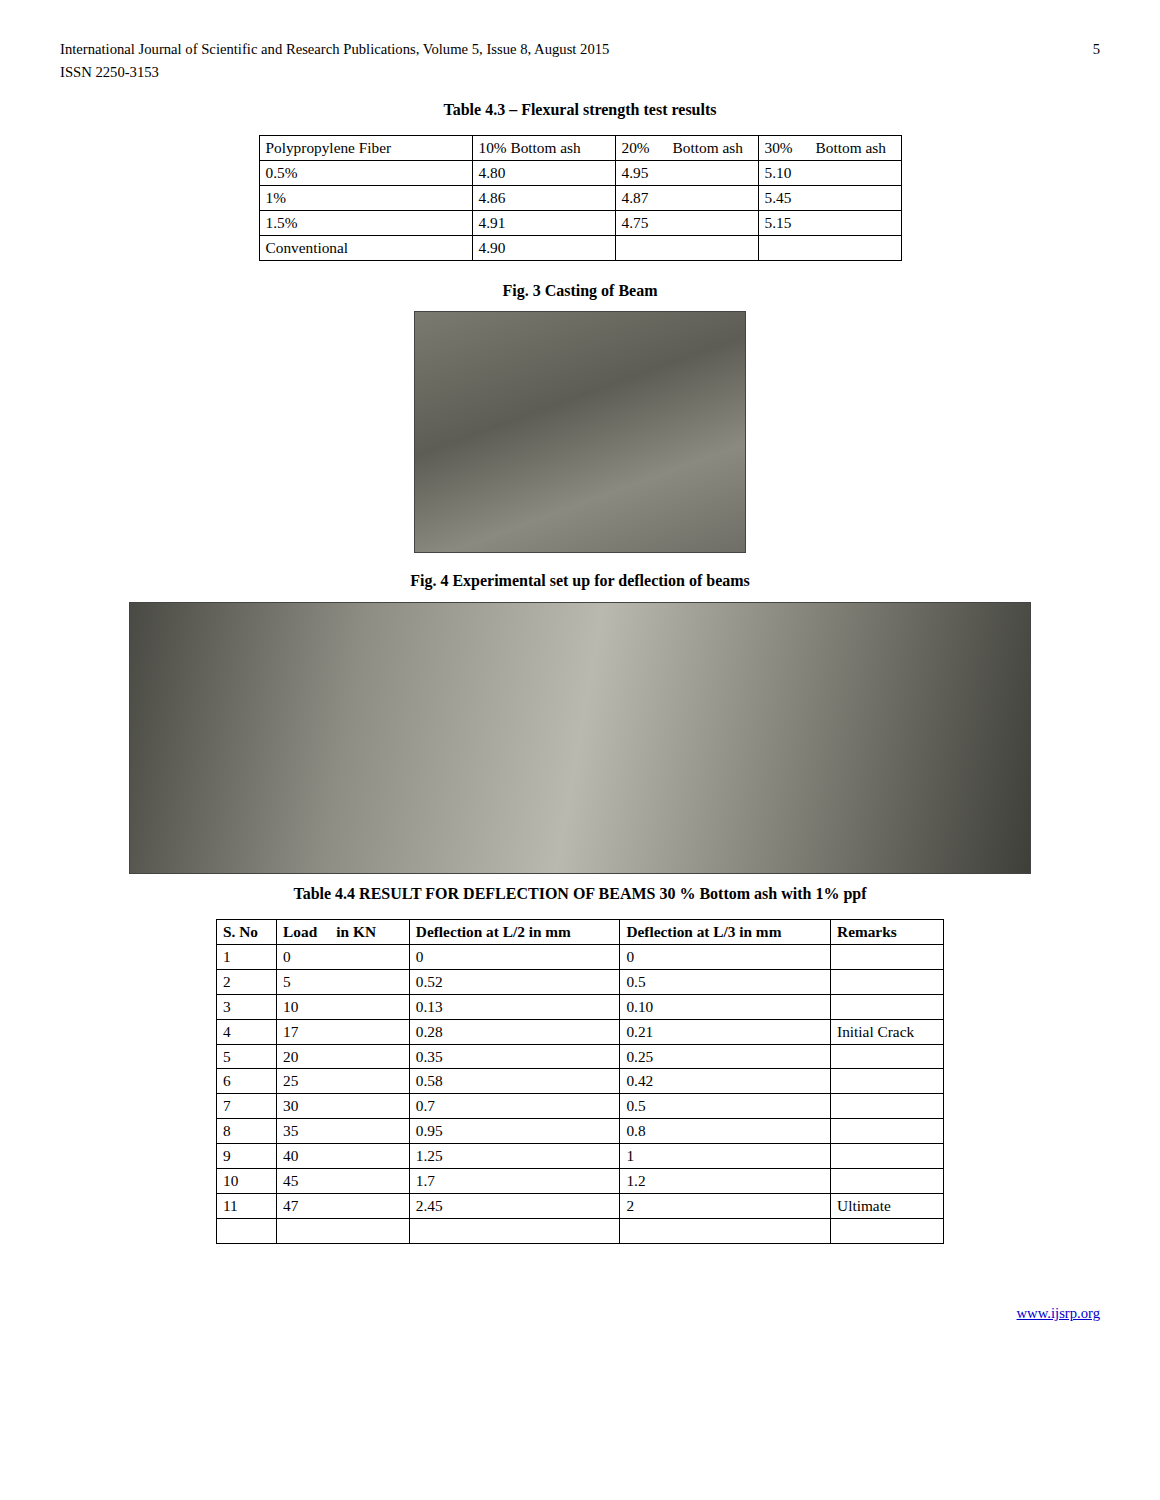International Journal of Scientific and Research Publications, Volume 5, Issue 8, August 2015
5
ISSN 2250-3153
Table 4.3 – Flexural strength test results
| Polypropylene Fiber | 10% Bottom ash | 20% Bottom ash | 30% Bottom ash |
| 0.5% | 4.80 | 4.95 | 5.10 |
| 1% | 4.86 | 4.87 | 5.45 |
| 1.5% | 4.91 | 4.75 | 5.15 |
| Conventional | 4.90 | | |
Fig. 3 Casting of Beam
Fig. 4 Experimental set up for deflection of beams
Table 4.4 RESULT FOR DEFLECTION OF BEAMS 30 % Bottom ash with 1% ppf
| S. No | Load in KN | Deflection at L/2 in mm | Deflection at L/3 in mm | Remarks |
| 1 | 0 | 0 | 0 | |
| 2 | 5 | 0.52 | 0.5 | |
| 3 | 10 | 0.13 | 0.10 | |
| 4 | 17 | 0.28 | 0.21 | Initial Crack |
| 5 | 20 | 0.35 | 0.25 | |
| 6 | 25 | 0.58 | 0.42 | |
| 7 | 30 | 0.7 | 0.5 | |
| 8 | 35 | 0.95 | 0.8 | |
| 9 | 40 | 1.25 | 1 | |
| 10 | 45 | 1.7 | 1.2 | |
| 11 | 47 | 2.45 | 2 | Ultimate |
www.ijsrp.org